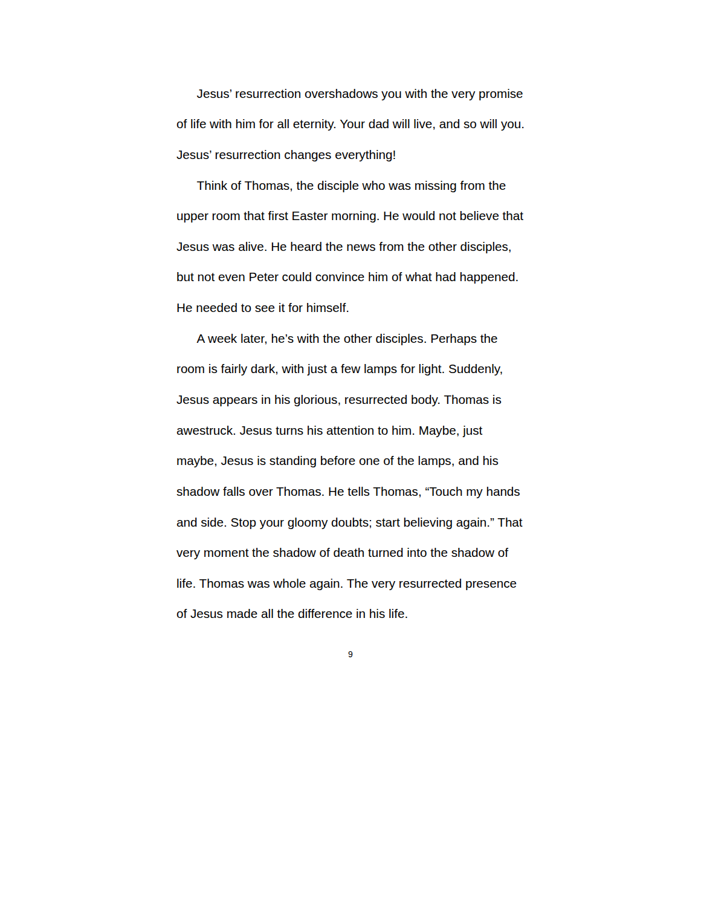Jesus’ resurrection overshadows you with the very promise of life with him for all eternity. Your dad will live, and so will you. Jesus’ resurrection changes everything!
Think of Thomas, the disciple who was missing from the upper room that first Easter morning. He would not believe that Jesus was alive. He heard the news from the other disciples, but not even Peter could convince him of what had happened. He needed to see it for himself.
A week later, he’s with the other disciples. Perhaps the room is fairly dark, with just a few lamps for light. Suddenly, Jesus appears in his glorious, resurrected body. Thomas is awestruck. Jesus turns his attention to him. Maybe, just maybe, Jesus is standing before one of the lamps, and his shadow falls over Thomas. He tells Thomas, “Touch my hands and side. Stop your gloomy doubts; start believing again.” That very moment the shadow of death turned into the shadow of life. Thomas was whole again. The very resurrected presence of Jesus made all the difference in his life.
9